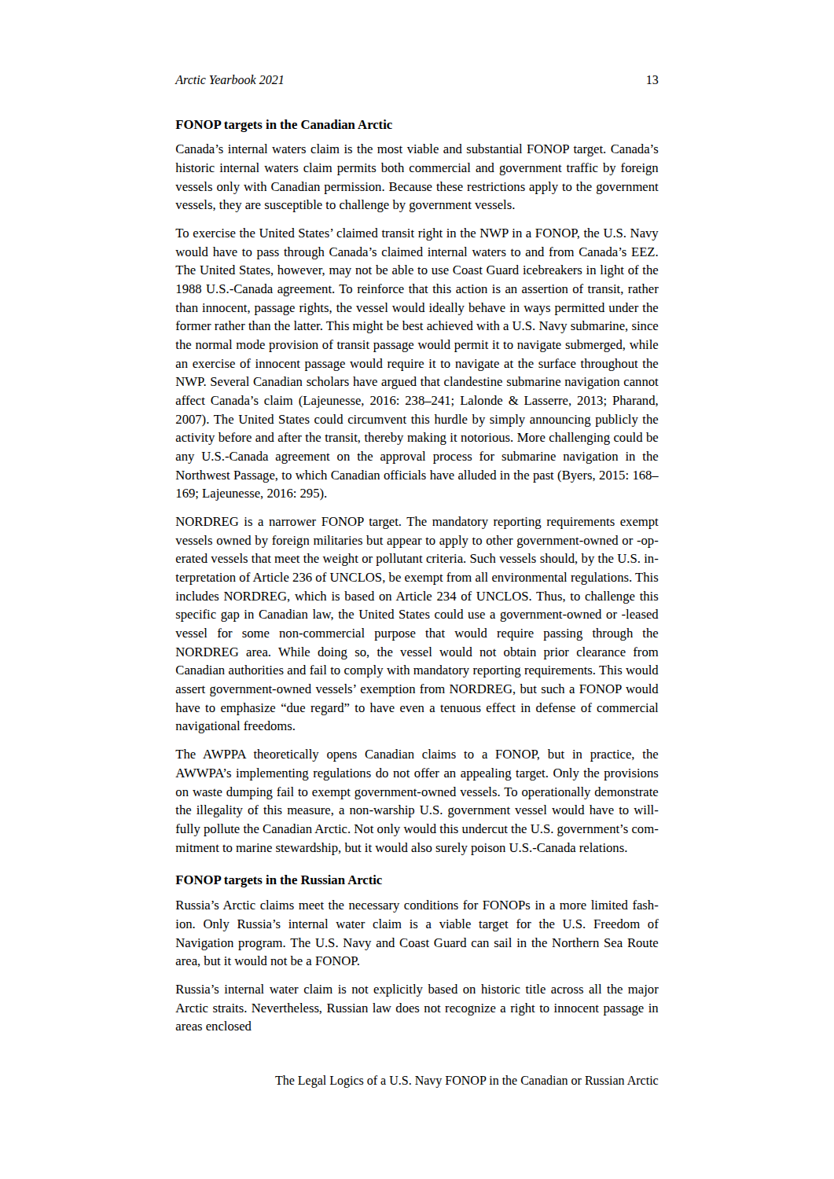Arctic Yearbook 2021 13
FONOP targets in the Canadian Arctic
Canada’s internal waters claim is the most viable and substantial FONOP target. Canada’s historic internal waters claim permits both commercial and government traffic by foreign vessels only with Canadian permission. Because these restrictions apply to the government vessels, they are susceptible to challenge by government vessels.
To exercise the United States’ claimed transit right in the NWP in a FONOP, the U.S. Navy would have to pass through Canada’s claimed internal waters to and from Canada’s EEZ. The United States, however, may not be able to use Coast Guard icebreakers in light of the 1988 U.S.-Canada agreement. To reinforce that this action is an assertion of transit, rather than innocent, passage rights, the vessel would ideally behave in ways permitted under the former rather than the latter. This might be best achieved with a U.S. Navy submarine, since the normal mode provision of transit passage would permit it to navigate submerged, while an exercise of innocent passage would require it to navigate at the surface throughout the NWP. Several Canadian scholars have argued that clandestine submarine navigation cannot affect Canada’s claim (Lajeunesse, 2016: 238–241; Lalonde & Lasserre, 2013; Pharand, 2007). The United States could circumvent this hurdle by simply announcing publicly the activity before and after the transit, thereby making it notorious. More challenging could be any U.S.-Canada agreement on the approval process for submarine navigation in the Northwest Passage, to which Canadian officials have alluded in the past (Byers, 2015: 168–169; Lajeunesse, 2016: 295).
NORDREG is a narrower FONOP target. The mandatory reporting requirements exempt vessels owned by foreign militaries but appear to apply to other government-owned or -operated vessels that meet the weight or pollutant criteria. Such vessels should, by the U.S. interpretation of Article 236 of UNCLOS, be exempt from all environmental regulations. This includes NORDREG, which is based on Article 234 of UNCLOS. Thus, to challenge this specific gap in Canadian law, the United States could use a government-owned or -leased vessel for some non-commercial purpose that would require passing through the NORDREG area. While doing so, the vessel would not obtain prior clearance from Canadian authorities and fail to comply with mandatory reporting requirements. This would assert government-owned vessels’ exemption from NORDREG, but such a FONOP would have to emphasize “due regard” to have even a tenuous effect in defense of commercial navigational freedoms.
The AWPPA theoretically opens Canadian claims to a FONOP, but in practice, the AWWPA’s implementing regulations do not offer an appealing target. Only the provisions on waste dumping fail to exempt government-owned vessels. To operationally demonstrate the illegality of this measure, a non-warship U.S. government vessel would have to willfully pollute the Canadian Arctic. Not only would this undercut the U.S. government’s commitment to marine stewardship, but it would also surely poison U.S.-Canada relations.
FONOP targets in the Russian Arctic
Russia’s Arctic claims meet the necessary conditions for FONOPs in a more limited fashion. Only Russia’s internal water claim is a viable target for the U.S. Freedom of Navigation program. The U.S. Navy and Coast Guard can sail in the Northern Sea Route area, but it would not be a FONOP.
Russia’s internal water claim is not explicitly based on historic title across all the major Arctic straits. Nevertheless, Russian law does not recognize a right to innocent passage in areas enclosed
The Legal Logics of a U.S. Navy FONOP in the Canadian or Russian Arctic